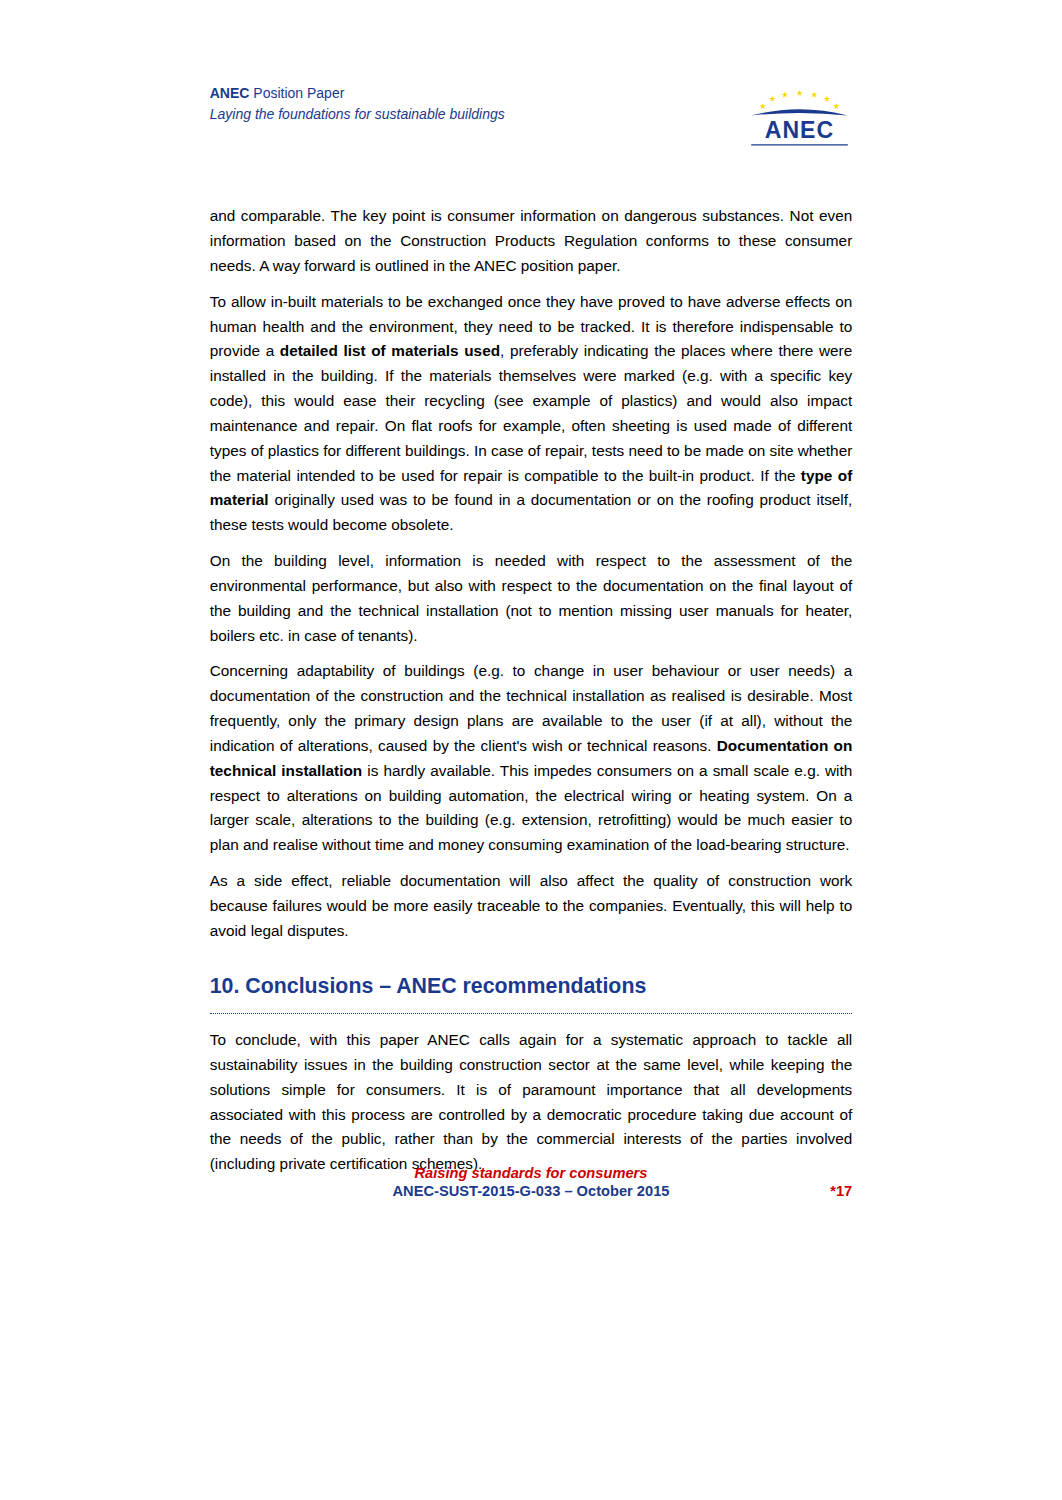ANEC Position Paper
Laying the foundations for sustainable buildings
ANEC
and comparable. The key point is consumer information on dangerous substances. Not even information based on the Construction Products Regulation conforms to these consumer needs. A way forward is outlined in the ANEC position paper.
To allow in-built materials to be exchanged once they have proved to have adverse effects on human health and the environment, they need to be tracked. It is therefore indispensable to provide a detailed list of materials used, preferably indicating the places where there were installed in the building. If the materials themselves were marked (e.g. with a specific key code), this would ease their recycling (see example of plastics) and would also impact maintenance and repair. On flat roofs for example, often sheeting is used made of different types of plastics for different buildings. In case of repair, tests need to be made on site whether the material intended to be used for repair is compatible to the built-in product. If the type of material originally used was to be found in a documentation or on the roofing product itself, these tests would become obsolete.
On the building level, information is needed with respect to the assessment of the environmental performance, but also with respect to the documentation on the final layout of the building and the technical installation (not to mention missing user manuals for heater, boilers etc. in case of tenants).
Concerning adaptability of buildings (e.g. to change in user behaviour or user needs) a documentation of the construction and the technical installation as realised is desirable. Most frequently, only the primary design plans are available to the user (if at all), without the indication of alterations, caused by the client's wish or technical reasons. Documentation on technical installation is hardly available. This impedes consumers on a small scale e.g. with respect to alterations on building automation, the electrical wiring or heating system. On a larger scale, alterations to the building (e.g. extension, retrofitting) would be much easier to plan and realise without time and money consuming examination of the load-bearing structure.
As a side effect, reliable documentation will also affect the quality of construction work because failures would be more easily traceable to the companies. Eventually, this will help to avoid legal disputes.
10. Conclusions – ANEC recommendations
To conclude, with this paper ANEC calls again for a systematic approach to tackle all sustainability issues in the building construction sector at the same level, while keeping the solutions simple for consumers. It is of paramount importance that all developments associated with this process are controlled by a democratic procedure taking due account of the needs of the public, rather than by the commercial interests of the parties involved (including private certification schemes).
Raising standards for consumers
ANEC-SUST-2015-G-033 – October 2015
*17